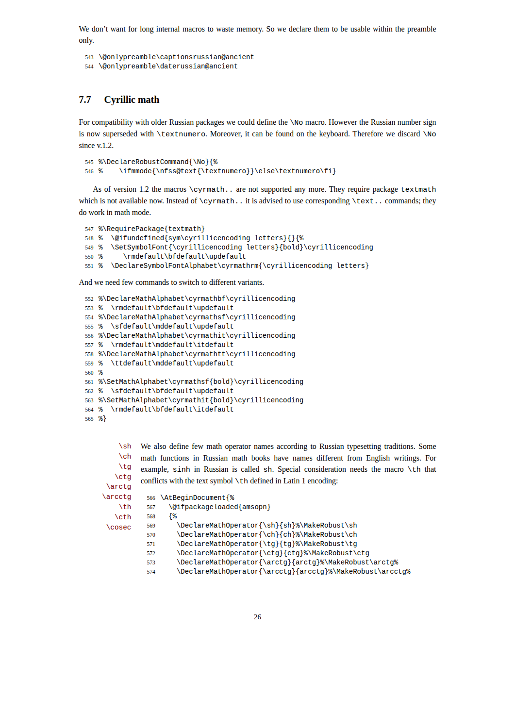We don’t want for long internal macros to waste memory. So we declare them to be usable within the preamble only.
543\@onlypreamble\captionsrussian@ancient
544\@onlypreamble\daterussian@ancient
7.7 Cyrillic math
For compatibility with older Russian packages we could define the \No macro. However the Russian number sign is now superseded with \textnumero. Moreover, it can be found on the keyboard. Therefore we discard \No since v.1.2.
545%\DeclareRobustCommand{\No}{%
546% \ifmmode{\nfss@text{\textnumero}}\else\textnumero\fi}
As of version 1.2 the macros \cyrmath.. are not supported any more. They require package textmath which is not available now. Instead of \cyrmath.. it is advised to use corresponding \text.. commands; they do work in math mode.
547%\RequirePackage{textmath}
548% \@ifundefined{sym\cyrillicencoding letters}{}{%
549% \SetSymbolFont{\cyrillicencoding letters}{bold}\cyrillicencoding
550% \rmdefault\bfdefault\updefault
551% \DeclareSymbolFontAlphabet\cyrmathrm{\cyrillicencoding letters}
And we need few commands to switch to different variants.
552%\DeclareMathAlphabet\cyrmathbf\cyrillicencoding
553% \rmdefault\bfdefault\updefault
554%\DeclareMathAlphabet\cyrmathsf\cyrillicencoding
555% \sfdefault\mddefault\updefault
556%\DeclareMathAlphabet\cyrmathit\cyrillicencoding
557% \rmdefault\mddefault\itdefault
558%\DeclareMathAlphabet\cyrmathtt\cyrillicencoding
559% \ttdefault\mddefault\updefault
560%
561%\SetMathAlphabet\cyrmathsf{bold}\cyrillicencoding
562% \sfdefault\bfdefault\updefault
563%\SetMathAlphabet\cyrmathit{bold}\cyrillicencoding
564% \rmdefault\bfdefault\itdefault
565%}
\sh
\ch
\tg
\ctg
\arctg
\arcctg
\th
\cth
\cosec
We also define few math operator names according to Russian typesetting traditions. Some math functions in Russian math books have names different from English writings. For example, sinh in Russian is called sh. Special consideration needs the macro \th that conflicts with the text symbol \th defined in Latin 1 encoding:
566\AtBeginDocument{%
567 \@ifpackageloaded{amsopn}
568 {%
569 \DeclareMathOperator{\sh}{sh}%\MakeRobust\sh
570 \DeclareMathOperator{\ch}{ch}%\MakeRobust\ch
571 \DeclareMathOperator{\tg}{tg}%\MakeRobust\tg
572 \DeclareMathOperator{\ctg}{ctg}%\MakeRobust\ctg
573 \DeclareMathOperator{\arctg}{arctg}%\MakeRobust\arctg%
574 \DeclareMathOperator{\arcctg}{arcctg}%\MakeRobust\arcctg%
26